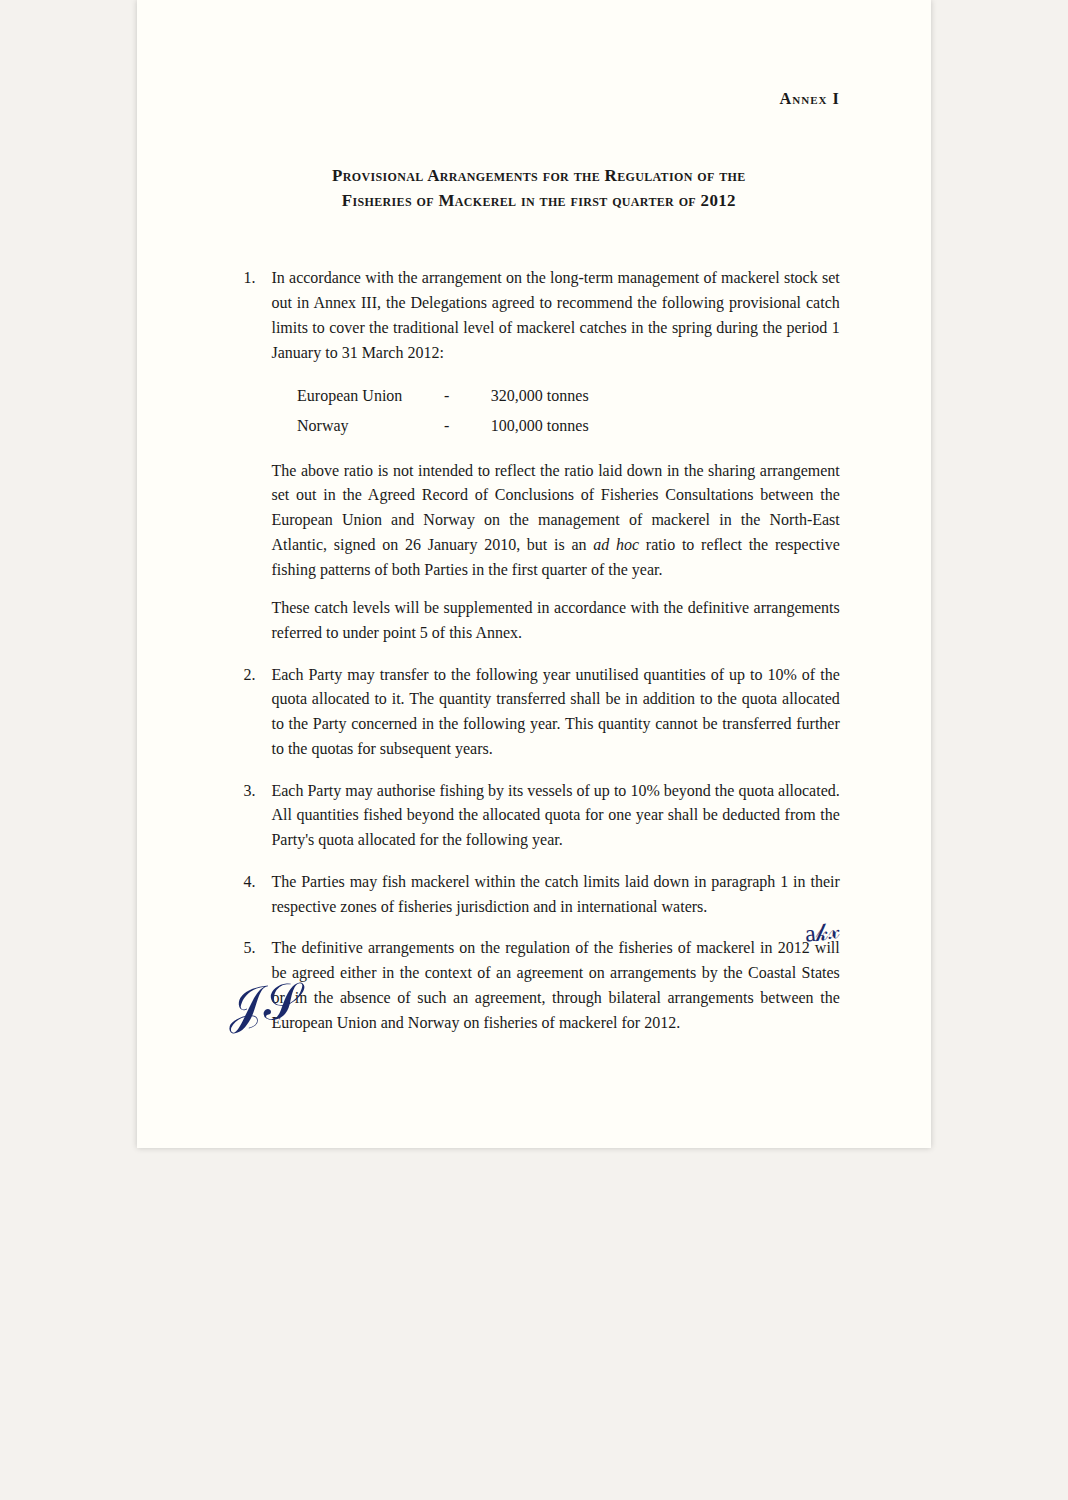Annex I
Provisional Arrangements for the Regulation of the
Fisheries of Mackerel in the first quarter of 2012
In accordance with the arrangement on the long-term management of mackerel stock set out in Annex III, the Delegations agreed to recommend the following provisional catch limits to cover the traditional level of mackerel catches in the spring during the period 1 January to 31 March 2012:
| European Union | - | 320,000 tonnes |
| Norway | - | 100,000 tonnes |
The above ratio is not intended to reflect the ratio laid down in the sharing arrangement set out in the Agreed Record of Conclusions of Fisheries Consultations between the European Union and Norway on the management of mackerel in the North-East Atlantic, signed on 26 January 2010, but is an ad hoc ratio to reflect the respective fishing patterns of both Parties in the first quarter of the year.
These catch levels will be supplemented in accordance with the definitive arrangements referred to under point 5 of this Annex.
Each Party may transfer to the following year unutilised quantities of up to 10% of the quota allocated to it. The quantity transferred shall be in addition to the quota allocated to the Party concerned in the following year. This quantity cannot be transferred further to the quotas for subsequent years.
Each Party may authorise fishing by its vessels of up to 10% beyond the quota allocated. All quantities fished beyond the allocated quota for one year shall be deducted from the Party's quota allocated for the following year.
The Parties may fish mackerel within the catch limits laid down in paragraph 1 in their respective zones of fisheries jurisdiction and in international waters.
The definitive arrangements on the regulation of the fisheries of mackerel in 2012 will be agreed either in the context of an agreement on arrangements by the Coastal States or, in the absence of such an agreement, through bilateral arrangements between the European Union and Norway on fisheries of mackerel for 2012.
a𝓀𝓍 𝒥𝒮